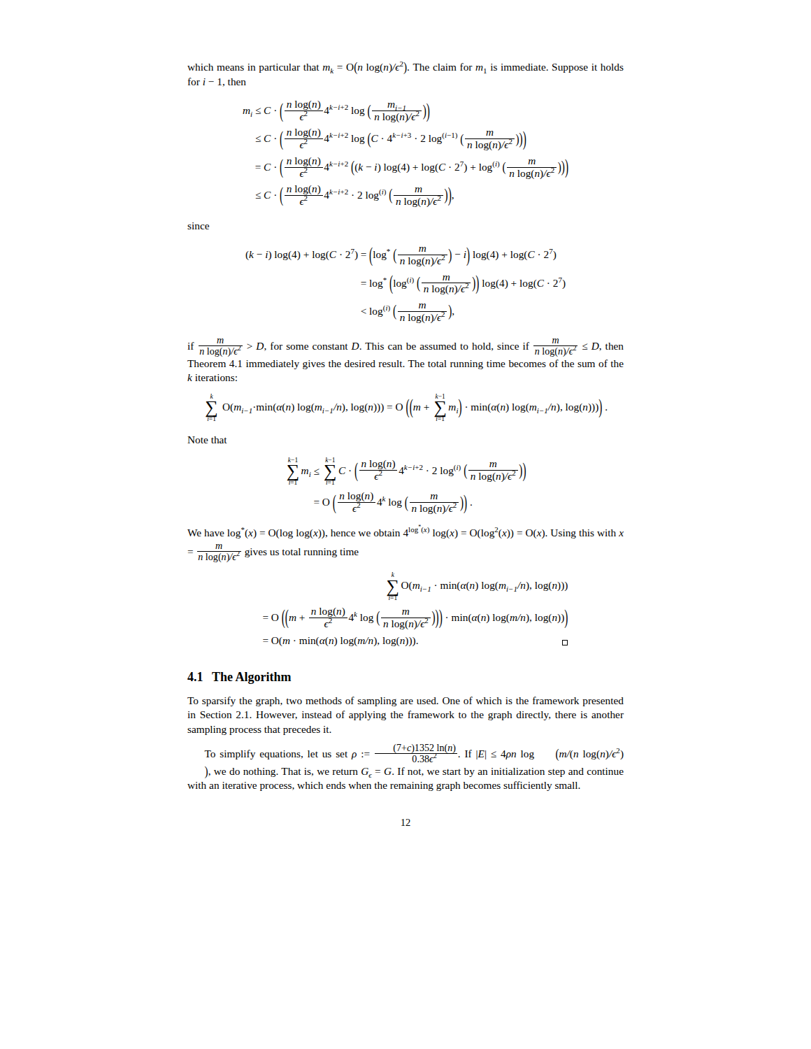which means in particular that mk = O(n log(n)/ϵ2). The claim for m1 is immediate. Suppose it holds for i − 1, then
| m i | ≤ | C · ( n log( n ) ϵ 2 4 k−i +2 log ( m i−1 n log( n ) /ϵ 2 ) ) |
| | ≤ | C · ( n log( n ) ϵ 2 4 k−i +2 log ( C · 4 k−i +3 · 2 log ( i −1) ( m n log( n ) /ϵ 2 ) ) ) |
| | = | C · ( n log( n ) ϵ 2 4 k−i +2 ( ( k − i ) log(4) + log( C · 2 7 ) + log ( i ) ( m n log( n ) /ϵ 2 ) ) ) |
| | ≤ | C · ( n log( n ) ϵ 2 4 k−i +2 · 2 log ( i ) ( m n log( n ) /ϵ 2 ) ) , |
since
| ( k − i ) log(4) + log( C · 2 7 ) | = | ( log * ( m n log( n ) /ϵ 2 ) − i ) log(4) + log( C · 2 7 ) |
| | = | log * ( log ( i ) ( m n log( n ) /ϵ 2 ) ) log(4) + log( C · 2 7 ) |
| | < | log ( i ) ( m n log( n ) /ϵ 2 ) , |
if mn log(n)/ϵ2 > D, for some constant D. This can be assumed to hold, since if mn log(n)/ϵ2 ≤ D, then Theorem 4.1 immediately gives the desired result. The total running time becomes of the sum of the k iterations:
k∑i=1 O(mi−1·min(α(n) log(mi−1/n), log(n))) = O ((m + k−1∑i=1 mi) · min(α(n) log(mi−1/n), log(n)))) .
Note that
| k −1 ∑ i =1 m i | ≤ | k −1 ∑ i =1 C · ( n log( n ) ϵ 2 4 k−i +2 · 2 log ( i ) ( m n log( n ) /ϵ 2 ) ) |
| | = | O ( n log( n ) ϵ 2 4 k log ( m n log( n ) /ϵ 2 ) ) . |
We have log*(x) = O(log log(x)), hence we obtain 4log*(x) log(x) = O(log2(x)) = O(x). Using this with x = mn log(n)/ϵ2 gives us total running time
| k ∑ i =1 O ( m i−1 · min( α ( n ) log( m i−1 /n ), log( n ))) |
| = | O ( ( m + n log( n ) ϵ 2 4 k log ( m n log( n ) /ϵ 2 ) ) ) · min( α ( n ) log( m/n ), log( n )) ) |
| = | O ( m · min( α ( n ) log( m/n ), log( n ))). | |
4.1 The Algorithm
To sparsify the graph, two methods of sampling are used. One of which is the framework presented in Section 2.1. However, instead of applying the framework to the graph directly, there is another sampling process that precedes it.
To simplify equations, let us set ρ := (7+c)1352 ln(n) 0.38ϵ2. If |E| ≤ 4ρn log (m/(n log(n)/ϵ2)), we do nothing. That is, we return Gϵ = G. If not, we start by an initialization step and continue with an iterative process, which ends when the remaining graph becomes sufficiently small.
12